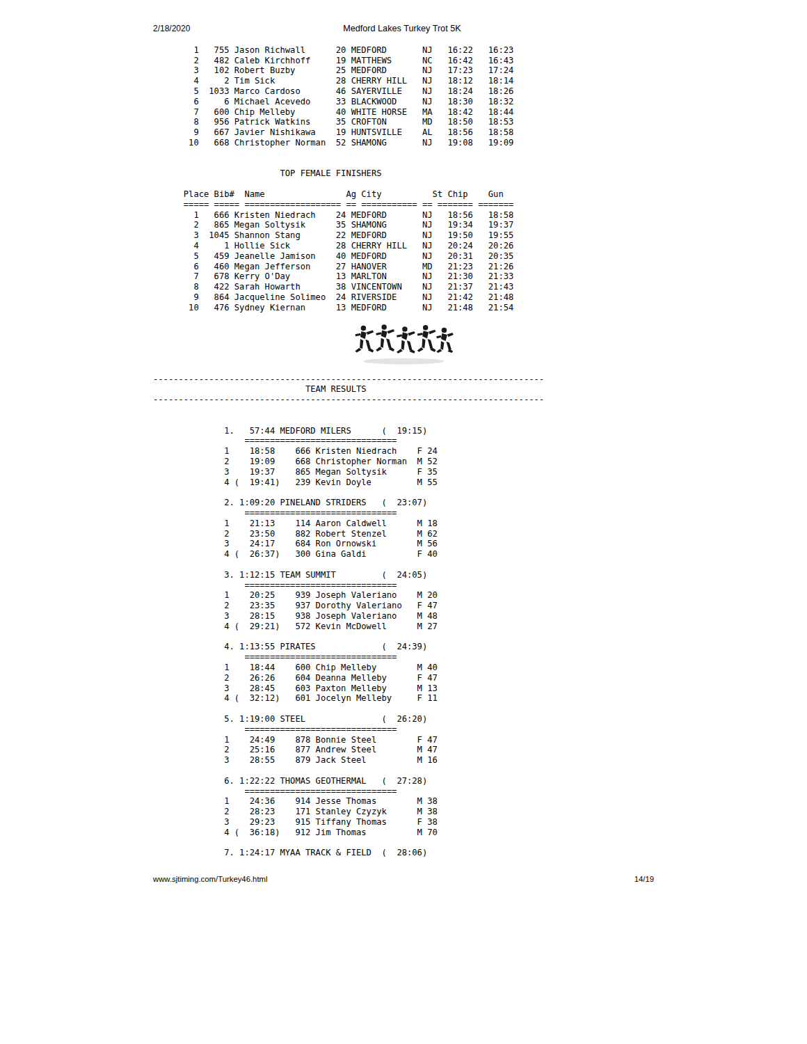2/18/2020
Medford Lakes Turkey Trot 5K
        1   755 Jason Richwall      20 MEDFORD       NJ   16:22   16:23
        2   482 Caleb Kirchhoff     19 MATTHEWS      NC   16:42   16:43
        3   102 Robert Buzby        25 MEDFORD       NJ   17:23   17:24
        4     2 Tim Sick            28 CHERRY HILL   NJ   18:12   18:14
        5  1033 Marco Cardoso       46 SAYERVILLE    NJ   18:24   18:26
        6     6 Michael Acevedo     33 BLACKWOOD     NJ   18:30   18:32
        7   600 Chip Melleby        40 WHITE HORSE   MA   18:42   18:44
        8   956 Patrick Watkins     35 CROFTON       MD   18:50   18:53
        9   667 Javier Nishikawa    19 HUNTSVILLE    AL   18:56   18:58
       10   668 Christopher Norman  52 SHAMONG       NJ   19:08   19:09


                         TOP FEMALE FINISHERS

      Place Bib#  Name                Ag City          St Chip    Gun
      ===== ===== =================== == =========== == ======= =======
        1   666 Kristen Niedrach    24 MEDFORD       NJ   18:56   18:58
        2   865 Megan Soltysik      35 SHAMONG       NJ   19:34   19:37
        3  1045 Shannon Stang       22 MEDFORD       NJ   19:50   19:55
        4     1 Hollie Sick         28 CHERRY HILL   NJ   20:24   20:26
        5   459 Jeanelle Jamison    40 MEDFORD       NJ   20:31   20:35
        6   460 Megan Jefferson     27 HANOVER       MD   21:23   21:26
        7   678 Kerry O'Day         13 MARLTON       NJ   21:30   21:33
        8   422 Sarah Howarth       38 VINCENTOWN    NJ   21:37   21:43
        9   864 Jacqueline Solimeo  24 RIVERSIDE     NJ   21:42   21:48
       10   476 Sydney Kiernan      13 MEDFORD       NJ   21:48   21:54
-----------------------------------------------------------------------------
                              TEAM RESULTS
-----------------------------------------------------------------------------


              1.   57:44 MEDFORD MILERS      (  19:15)
                  ==============================
              1    18:58    666 Kristen Niedrach    F 24
              2    19:09    668 Christopher Norman  M 52
              3    19:37    865 Megan Soltysik      F 35
              4 (  19:41)   239 Kevin Doyle         M 55

              2. 1:09:20 PINELAND STRIDERS   (  23:07)
                  ==============================
              1    21:13    114 Aaron Caldwell      M 18
              2    23:50    882 Robert Stenzel      M 62
              3    24:17    684 Ron Ornowski        M 56
              4 (  26:37)   300 Gina Galdi          F 40

              3. 1:12:15 TEAM SUMMIT         (  24:05)
                  ==============================
              1    20:25    939 Joseph Valeriano    M 20
              2    23:35    937 Dorothy Valeriano   F 47
              3    28:15    938 Joseph Valeriano    M 48
              4 (  29:21)   572 Kevin McDowell      M 27

              4. 1:13:55 PIRATES             (  24:39)
                  ==============================
              1    18:44    600 Chip Melleby        M 40
              2    26:26    604 Deanna Melleby      F 47
              3    28:45    603 Paxton Melleby      M 13
              4 (  32:12)   601 Jocelyn Melleby     F 11

              5. 1:19:00 STEEL               (  26:20)
                  ==============================
              1    24:49    878 Bonnie Steel        F 47
              2    25:16    877 Andrew Steel        M 47
              3    28:55    879 Jack Steel          M 16

              6. 1:22:22 THOMAS GEOTHERMAL   (  27:28)
                  ==============================
              1    24:36    914 Jesse Thomas        M 38
              2    28:23    171 Stanley Czyzyk      M 38
              3    29:23    915 Tiffany Thomas      F 38
              4 (  36:18)   912 Jim Thomas          M 70

              7. 1:24:17 MYAA TRACK & FIELD  (  28:06)
www.sjtiming.com/Turkey46.html
14/19